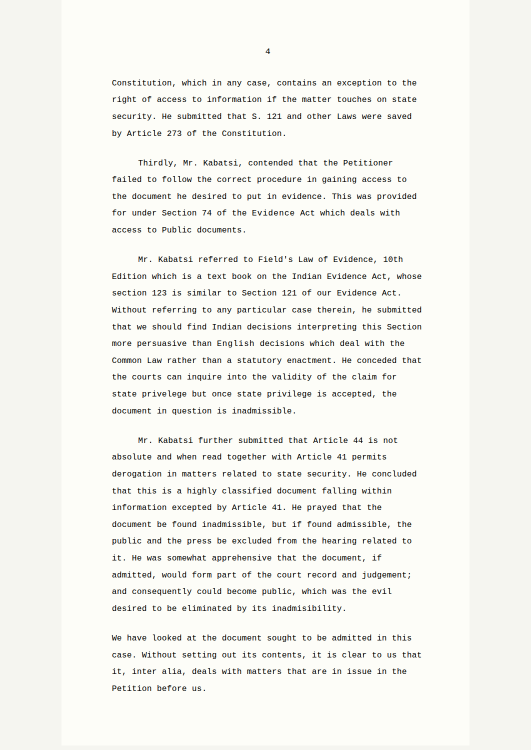4
Constitution, which in any case, contains an exception to the right of access to information if the matter touches on state security. He submitted that S. 121 and other Laws were saved by Article 273 of the Constitution.
Thirdly, Mr. Kabatsi, contended that the Petitioner failed to follow the correct procedure in gaining access to the document he desired to put in evidence. This was provided for under Section 74 of the Evidence Act which deals with access to Public documents.
Mr. Kabatsi referred to Field's Law of Evidence, 10th Edition which is a text book on the Indian Evidence Act, whose section 123 is similar to Section 121 of our Evidence Act. Without referring to any particular case therein, he submitted that we should find Indian decisions interpreting this Section more persuasive than English decisions which deal with the Common Law rather than a statutory enactment. He conceded that the courts can inquire into the validity of the claim for state privelege but once state privilege is accepted, the document in question is inadmissible.
Mr. Kabatsi further submitted that Article 44 is not absolute and when read together with Article 41 permits derogation in matters related to state security. He concluded that this is a highly classified document falling within information excepted by Article 41. He prayed that the document be found inadmissible, but if found admissible, the public and the press be excluded from the hearing related to it. He was somewhat apprehensive that the document, if admitted, would form part of the court record and judgement; and consequently could become public, which was the evil desired to be eliminated by its inadmisibility.
We have looked at the document sought to be admitted in this case. Without setting out its contents, it is clear to us that it, inter alia, deals with matters that are in issue in the Petition before us.